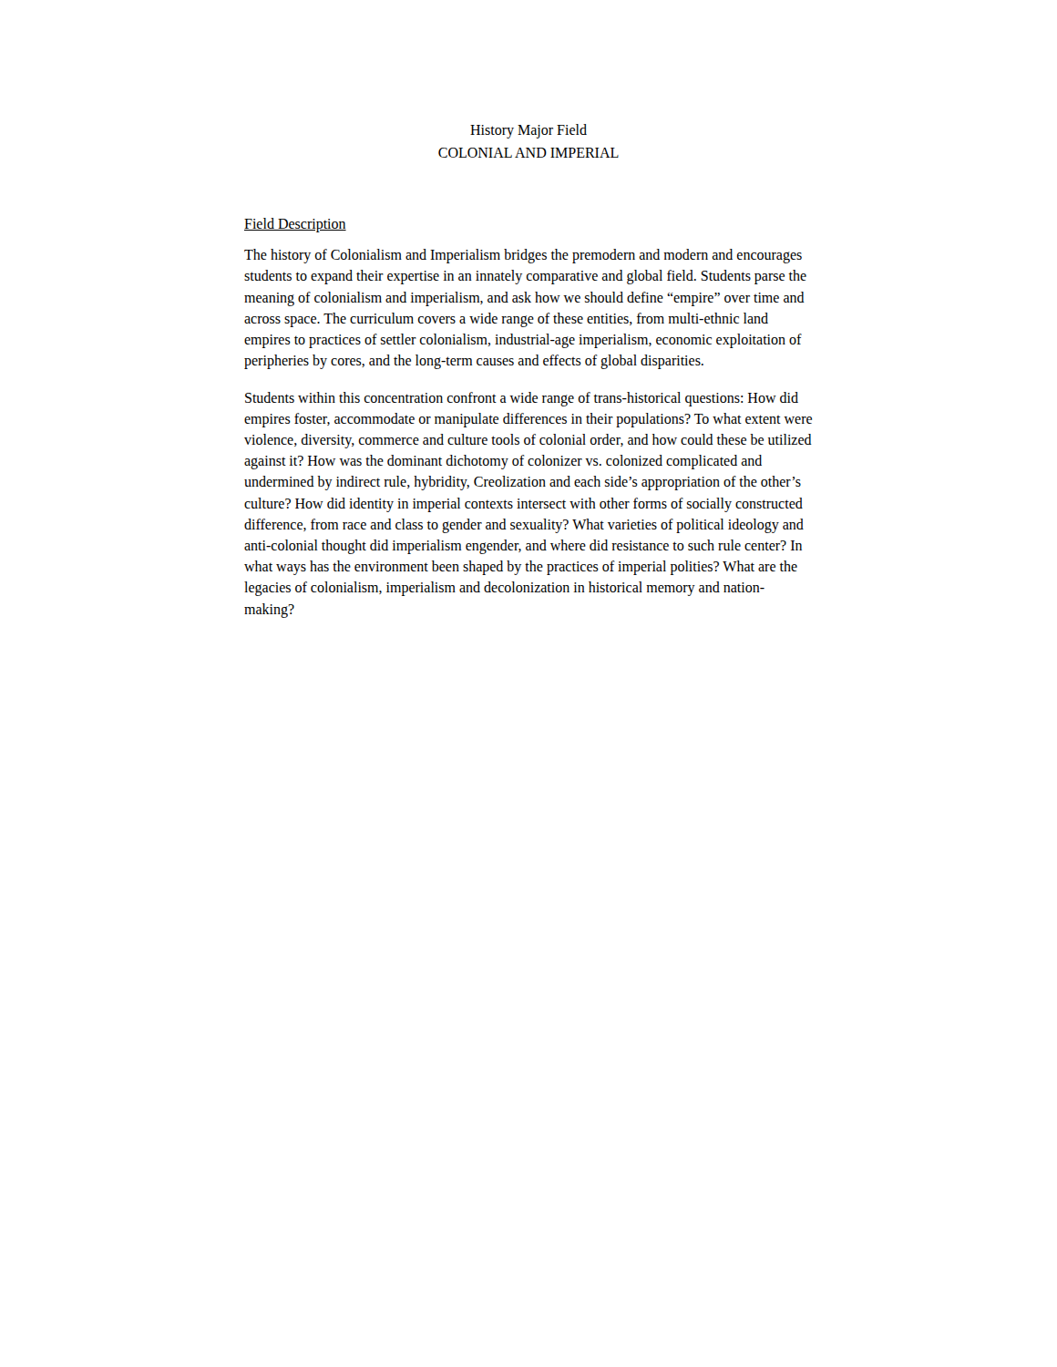History Major Field COLONIAL AND IMPERIAL
Field Description
The history of Colonialism and Imperialism bridges the premodern and modern and encourages students to expand their expertise in an innately comparative and global field. Students parse the meaning of colonialism and imperialism, and ask how we should define “empire” over time and across space. The curriculum covers a wide range of these entities, from multi-ethnic land empires to practices of settler colonialism, industrial-age imperialism, economic exploitation of peripheries by cores, and the long-term causes and effects of global disparities.
Students within this concentration confront a wide range of trans-historical questions: How did empires foster, accommodate or manipulate differences in their populations? To what extent were violence, diversity, commerce and culture tools of colonial order, and how could these be utilized against it? How was the dominant dichotomy of colonizer vs. colonized complicated and undermined by indirect rule, hybridity, Creolization and each side’s appropriation of the other’s culture? How did identity in imperial contexts intersect with other forms of socially constructed difference, from race and class to gender and sexuality? What varieties of political ideology and anti-colonial thought did imperialism engender, and where did resistance to such rule center? In what ways has the environment been shaped by the practices of imperial polities? What are the legacies of colonialism, imperialism and decolonization in historical memory and nation-making?